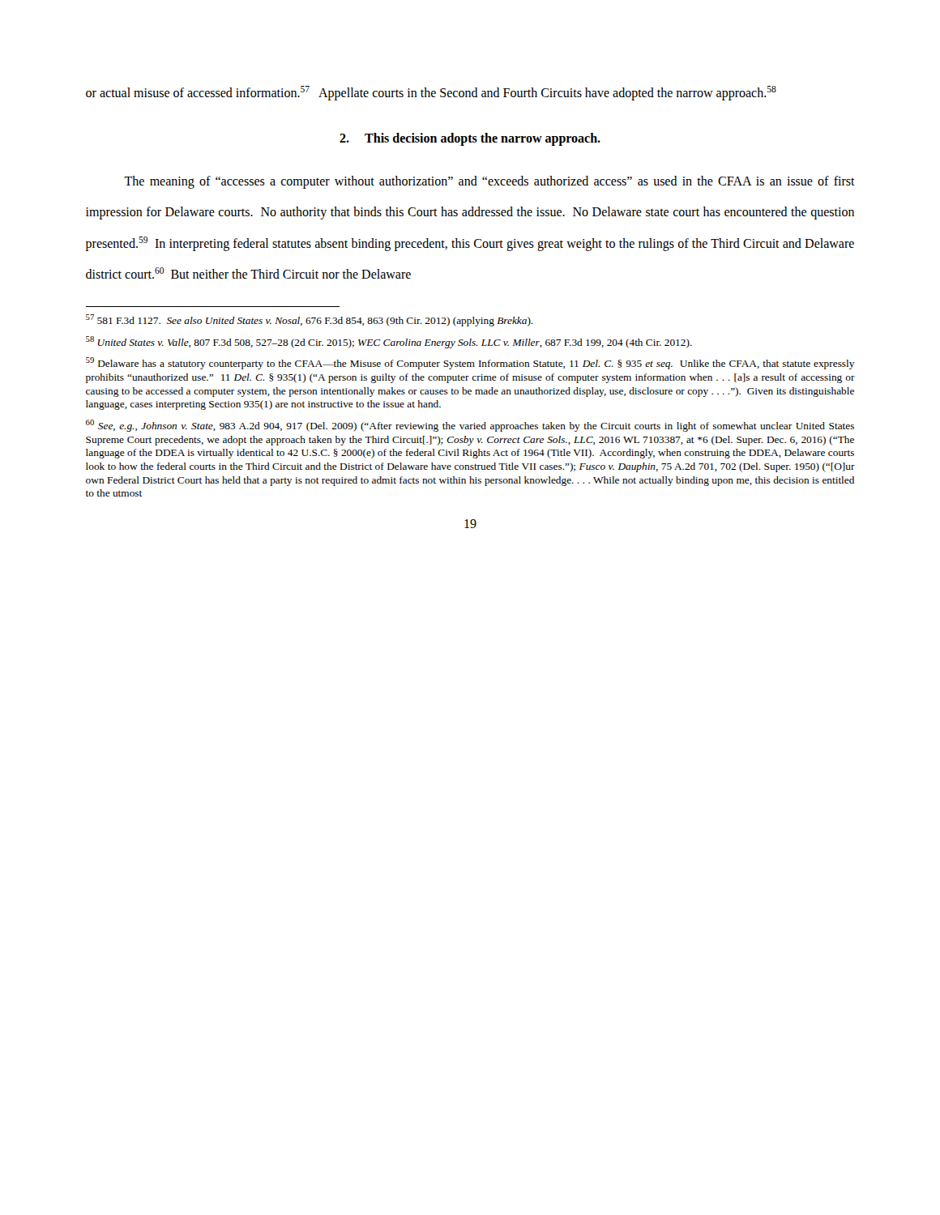or actual misuse of accessed information.57 Appellate courts in the Second and Fourth Circuits have adopted the narrow approach.58
2. This decision adopts the narrow approach.
The meaning of “accesses a computer without authorization” and “exceeds authorized access” as used in the CFAA is an issue of first impression for Delaware courts. No authority that binds this Court has addressed the issue. No Delaware state court has encountered the question presented.59 In interpreting federal statutes absent binding precedent, this Court gives great weight to the rulings of the Third Circuit and Delaware district court.60 But neither the Third Circuit nor the Delaware
57 581 F.3d 1127. See also United States v. Nosal, 676 F.3d 854, 863 (9th Cir. 2012) (applying Brekka).
58 United States v. Valle, 807 F.3d 508, 527–28 (2d Cir. 2015); WEC Carolina Energy Sols. LLC v. Miller, 687 F.3d 199, 204 (4th Cir. 2012).
59 Delaware has a statutory counterparty to the CFAA—the Misuse of Computer System Information Statute, 11 Del. C. § 935 et seq. Unlike the CFAA, that statute expressly prohibits “unauthorized use.” 11 Del. C. § 935(1) (“A person is guilty of the computer crime of misuse of computer system information when . . . [a]s a result of accessing or causing to be accessed a computer system, the person intentionally makes or causes to be made an unauthorized display, use, disclosure or copy . . . .”). Given its distinguishable language, cases interpreting Section 935(1) are not instructive to the issue at hand.
60 See, e.g., Johnson v. State, 983 A.2d 904, 917 (Del. 2009) (“After reviewing the varied approaches taken by the Circuit courts in light of somewhat unclear United States Supreme Court precedents, we adopt the approach taken by the Third Circuit[.]”); Cosby v. Correct Care Sols., LLC, 2016 WL 7103387, at *6 (Del. Super. Dec. 6, 2016) (“The language of the DDEA is virtually identical to 42 U.S.C. § 2000(e) of the federal Civil Rights Act of 1964 (Title VII). Accordingly, when construing the DDEA, Delaware courts look to how the federal courts in the Third Circuit and the District of Delaware have construed Title VII cases.”); Fusco v. Dauphin, 75 A.2d 701, 702 (Del. Super. 1950) (“[O]ur own Federal District Court has held that a party is not required to admit facts not within his personal knowledge. . . . While not actually binding upon me, this decision is entitled to the utmost
19